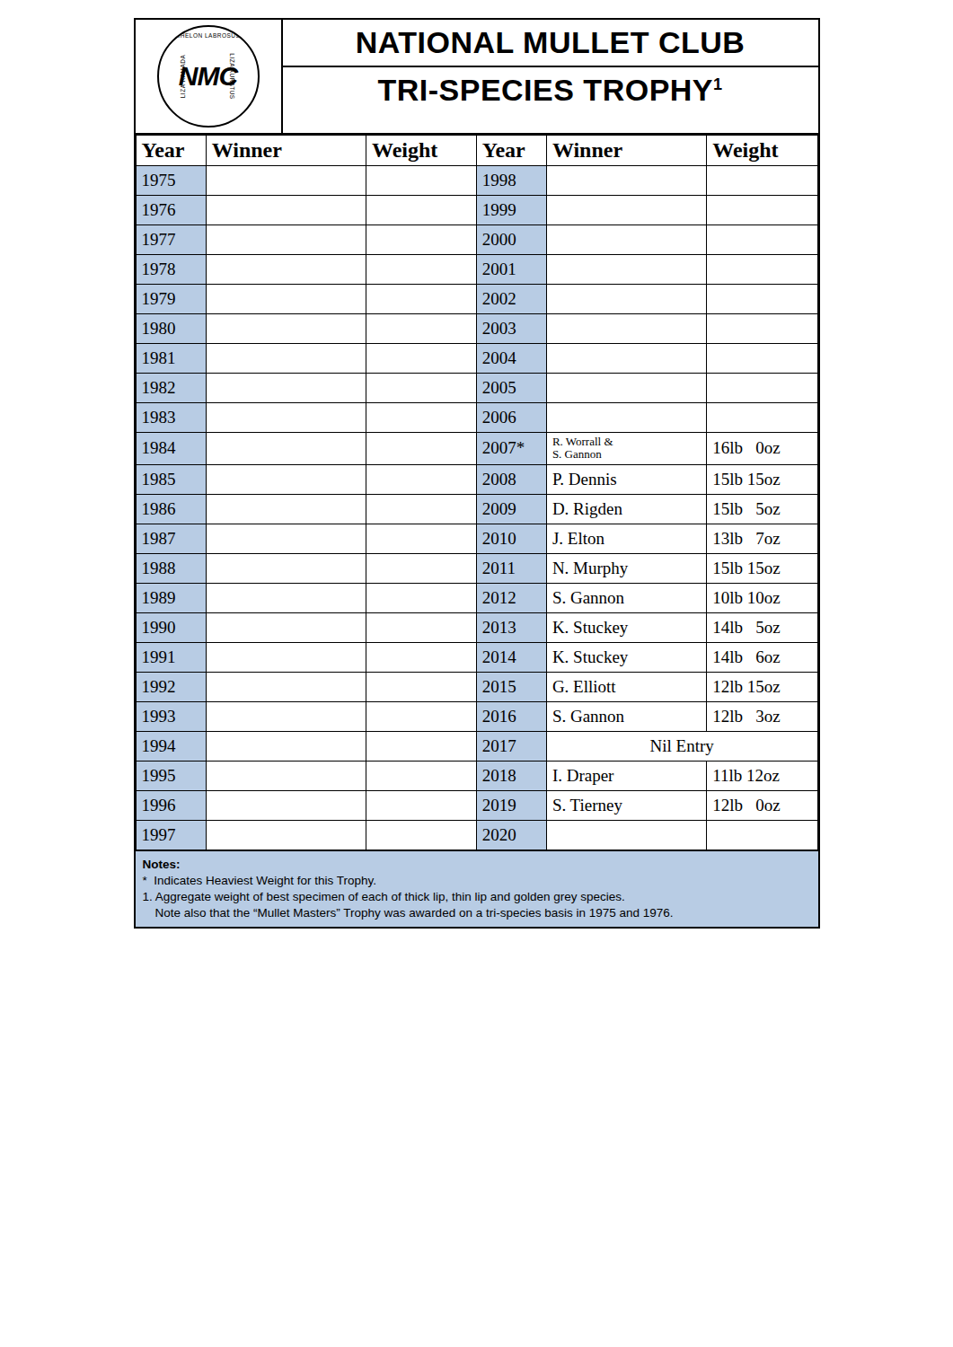CHELON LABROSUS LIZA RAMADA LIZA AURATUS NMC
NATIONAL MULLET CLUB
TRI-SPECIES TROPHY1
| Year | Winner | Weight | Year | Winner | Weight |
| --- | --- | --- | --- | --- | --- |
| 1975 | | | 1998 | | |
| 1976 | | | 1999 | | |
| 1977 | | | 2000 | | |
| 1978 | | | 2001 | | |
| 1979 | | | 2002 | | |
| 1980 | | | 2003 | | |
| 1981 | | | 2004 | | |
| 1982 | | | 2005 | | |
| 1983 | | | 2006 | | |
| 1984 | | | 2007* | R. Worrall & S. Gannon | 16lb 0oz |
| 1985 | | | 2008 | P. Dennis | 15lb 15oz |
| 1986 | | | 2009 | D. Rigden | 15lb 5oz |
| 1987 | | | 2010 | J. Elton | 13lb 7oz |
| 1988 | | | 2011 | N. Murphy | 15lb 15oz |
| 1989 | | | 2012 | S. Gannon | 10lb 10oz |
| 1990 | | | 2013 | K. Stuckey | 14lb 5oz |
| 1991 | | | 2014 | K. Stuckey | 14lb 6oz |
| 1992 | | | 2015 | G. Elliott | 12lb 15oz |
| 1993 | | | 2016 | S. Gannon | 12lb 3oz |
| 1994 | | | 2017 | Nil Entry |
| 1995 | | | 2018 | I. Draper | 11lb 12oz |
| 1996 | | | 2019 | S. Tierney | 12lb 0oz |
| 1997 | | | 2020 | | |
Notes:
* Indicates Heaviest Weight for this Trophy.
1. Aggregate weight of best specimen of each of thick lip, thin lip and golden grey species.
Note also that the “Mullet Masters” Trophy was awarded on a tri-species basis in 1975 and 1976.